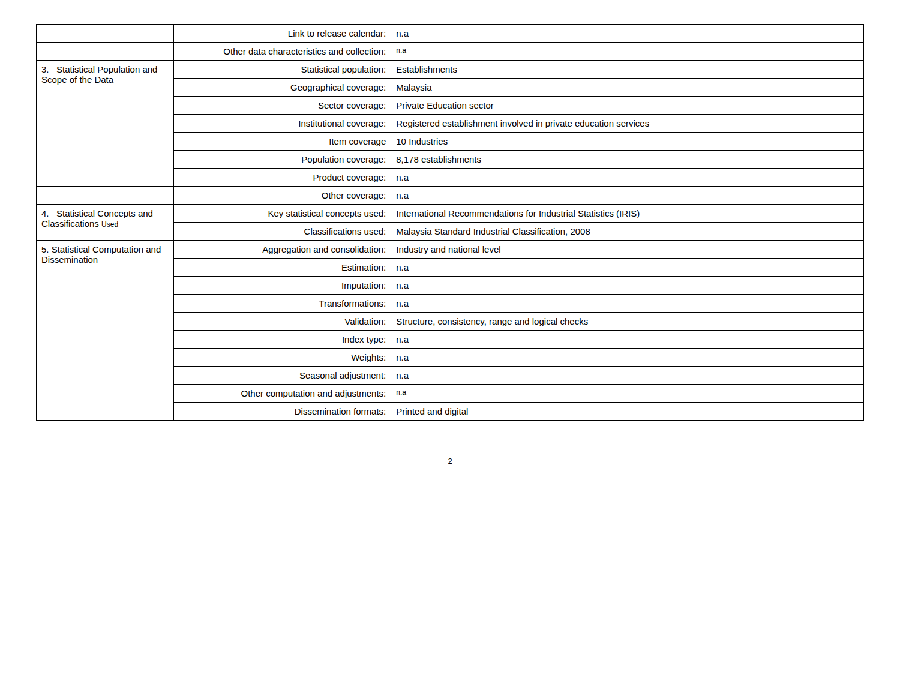| | Link to release calendar: | n.a |
| | Other data characteristics and collection: | n.a |
| 3. Statistical Population and Scope of the Data | Statistical population: | Establishments |
| Geographical coverage: | Malaysia |
| Sector coverage: | Private Education sector |
| Institutional coverage: | Registered establishment involved in private education services |
| Item coverage | 10 Industries |
| Population coverage: | 8,178 establishments |
| Product coverage: | n.a |
| | Other coverage: | n.a |
| 4. Statistical Concepts and Classifications Used | Key statistical concepts used: | International Recommendations for Industrial Statistics (IRIS) |
| Classifications used: | Malaysia Standard Industrial Classification, 2008 |
| 5. Statistical Computation and Dissemination | Aggregation and consolidation: | Industry and national level |
| Estimation: | n.a |
| Imputation: | n.a |
| Transformations: | n.a |
| Validation: | Structure, consistency, range and logical checks |
| Index type: | n.a |
| Weights: | n.a |
| Seasonal adjustment: | n.a |
| Other computation and adjustments: | n.a |
| Dissemination formats: | Printed and digital |
2